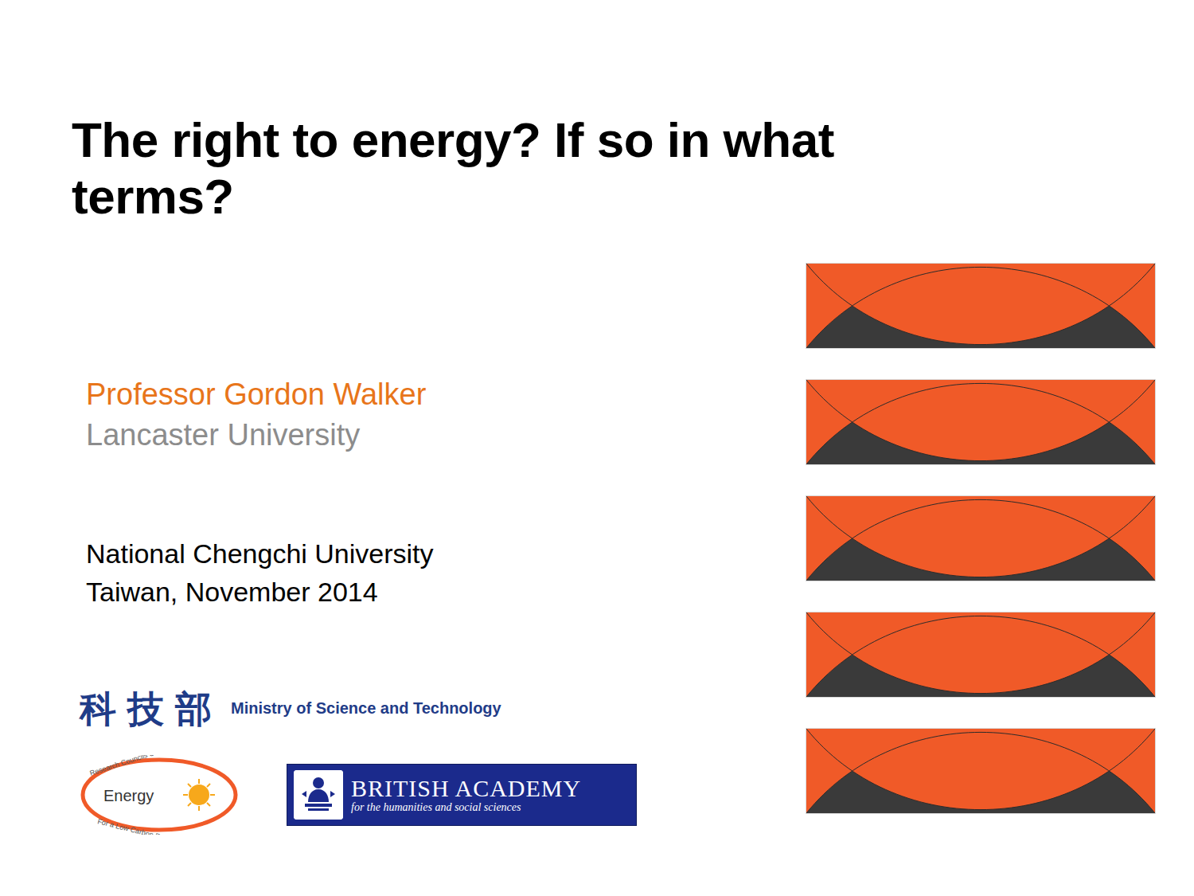The right to energy? If so in what terms?
Professor Gordon Walker
Lancaster University
National Chengchi University
Taiwan, November 2014
科技部 Ministry of Science and Technology
Research Councils UK Energy For a Low Carbon Future
BRITISH ACADEMY
for the humanities and social sciences